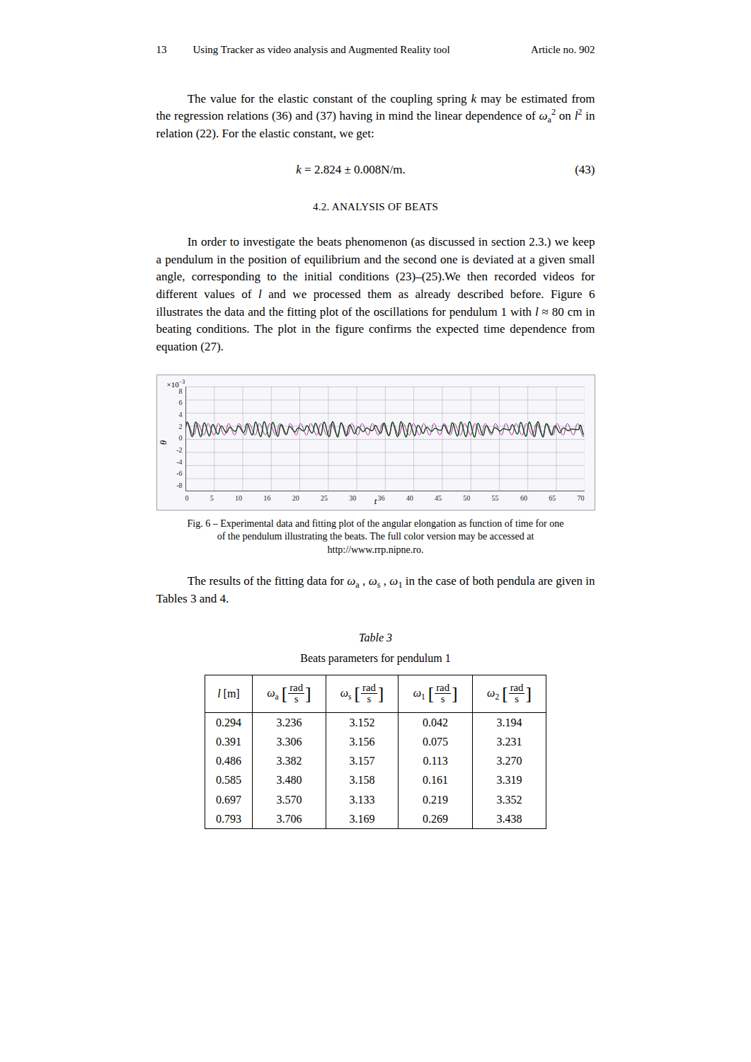13
Using Tracker as video analysis and Augmented Reality tool
Article no. 902
The value for the elastic constant of the coupling spring k may be estimated from the regression relations (36) and (37) having in mind the linear dependence of ωa2 on l2 in relation (22). For the elastic constant, we get:
k = 2.824 ± 0.008N/m.
(43)
4.2. ANALYSIS OF BEATS
In order to investigate the beats phenomenon (as discussed in section 2.3.) we keep a pendulum in the position of equilibrium and the second one is deviated at a given small angle, corresponding to the initial conditions (23)–(25).We then recorded videos for different values of l and we processed them as already described before. Figure 6 illustrates the data and the fitting plot of the oscillations for pendulum 1 with l ≈ 80 cm in beating conditions. The plot in the figure confirms the expected time dependence from equation (27).
×10−3
θ
86420-2-4-6-8
0510162025303640455055606570
t
Fig. 6 – Experimental data and fitting plot of the angular elongation as function of time for one
of the pendulum illustrating the beats. The full color version may be accessed at
http://www.rrp.nipne.ro.
The results of the fitting data for ωa , ωs , ω1 in the case of both pendula are given in Tables 3 and 4.
Table 3
Beats parameters for pendulum 1
| l [m] | ω a [ rad s ] | ω s [ rad s ] | ω 1 [ rad s ] | ω 2 [ rad s ] |
| --- | --- | --- | --- | --- |
| 0.294 | 3.236 | 3.152 | 0.042 | 3.194 |
| 0.391 | 3.306 | 3.156 | 0.075 | 3.231 |
| 0.486 | 3.382 | 3.157 | 0.113 | 3.270 |
| 0.585 | 3.480 | 3.158 | 0.161 | 3.319 |
| 0.697 | 3.570 | 3.133 | 0.219 | 3.352 |
| 0.793 | 3.706 | 3.169 | 0.269 | 3.438 |